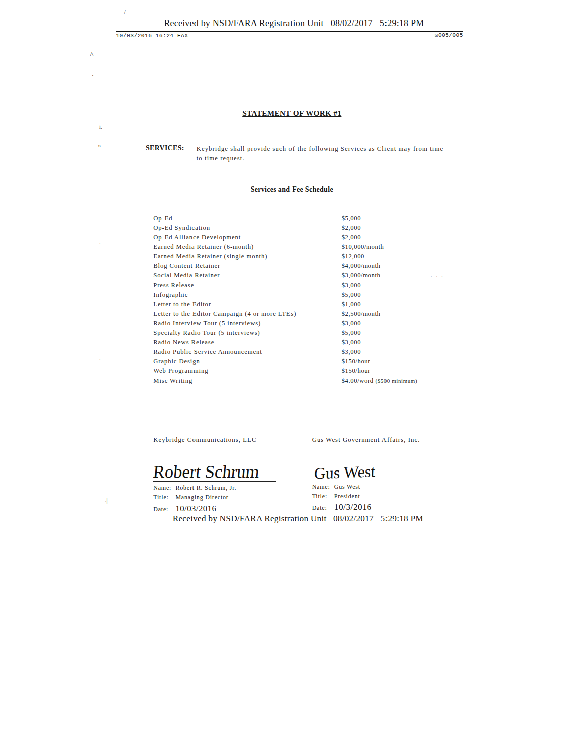/
Received by NSD/FARA Registration Unit 08/02/2017 5:29:18 PM
10/03/2016 16:24 FAX
☒005/005
^
.
i.
ⁿ
.
. . .
.
.|
STATEMENT OF WORK #1
SERVICES:
Keybridge shall provide such of the following Services as Client may from time to time request.
Services and Fee Schedule
| Op-Ed | $5,000 |
| Op-Ed Syndication | $2,000 |
| Op-Ed Alliance Development | $2,000 |
| Earned Media Retainer (6-month) | $10,000/month |
| Earned Media Retainer (single month) | $12,000 |
| Blog Content Retainer | $4,000/month |
| Social Media Retainer | $3,000/month |
| Press Release | $3,000 |
| Infographic | $5,000 |
| Letter to the Editor | $1,000 |
| Letter to the Editor Campaign (4 or more LTEs) | $2,500/month |
| Radio Interview Tour (5 interviews) | $3,000 |
| Specialty Radio Tour (5 interviews) | $5,000 |
| Radio News Release | $3,000 |
| Radio Public Service Announcement | $3,000 |
| Graphic Design | $150/hour |
| Web Programming | $150/hour |
| Misc Writing | $4.00/word ($500 minimum) |
Keybridge Communications, LLC
Robert Schrum
Name: Robert R. Schrum, Jr.
Title: Managing Director
Date: 10/03/2016
Gus West Government Affairs, Inc.
Gus West
Name: Gus West
Title: President
Date: 10/3/2016
Received by NSD/FARA Registration Unit 08/02/2017 5:29:18 PM